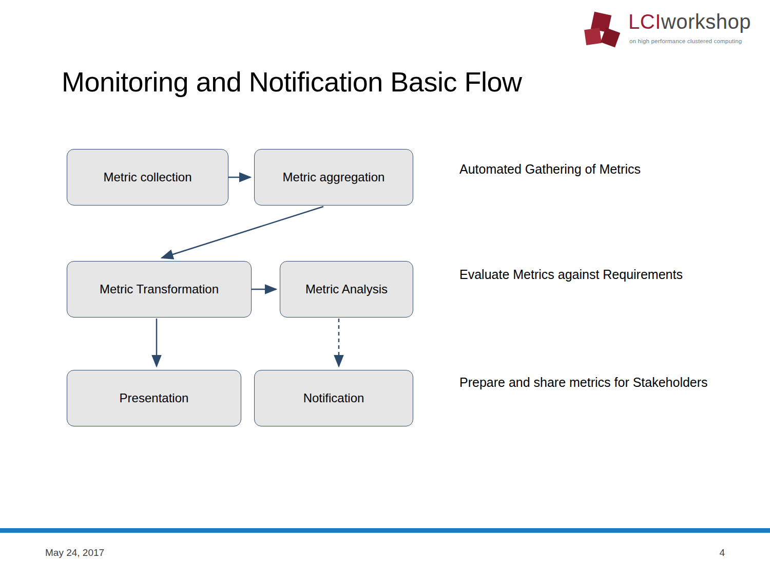LCI workshop
on high performance clustered computing
Monitoring and Notification Basic Flow
Metric collection
Metric aggregation
Metric Transformation
Metric Analysis
Presentation
Notification
Automated Gathering of Metrics
Evaluate Metrics against Requirements
Prepare and share metrics for Stakeholders
May 24, 2017
4